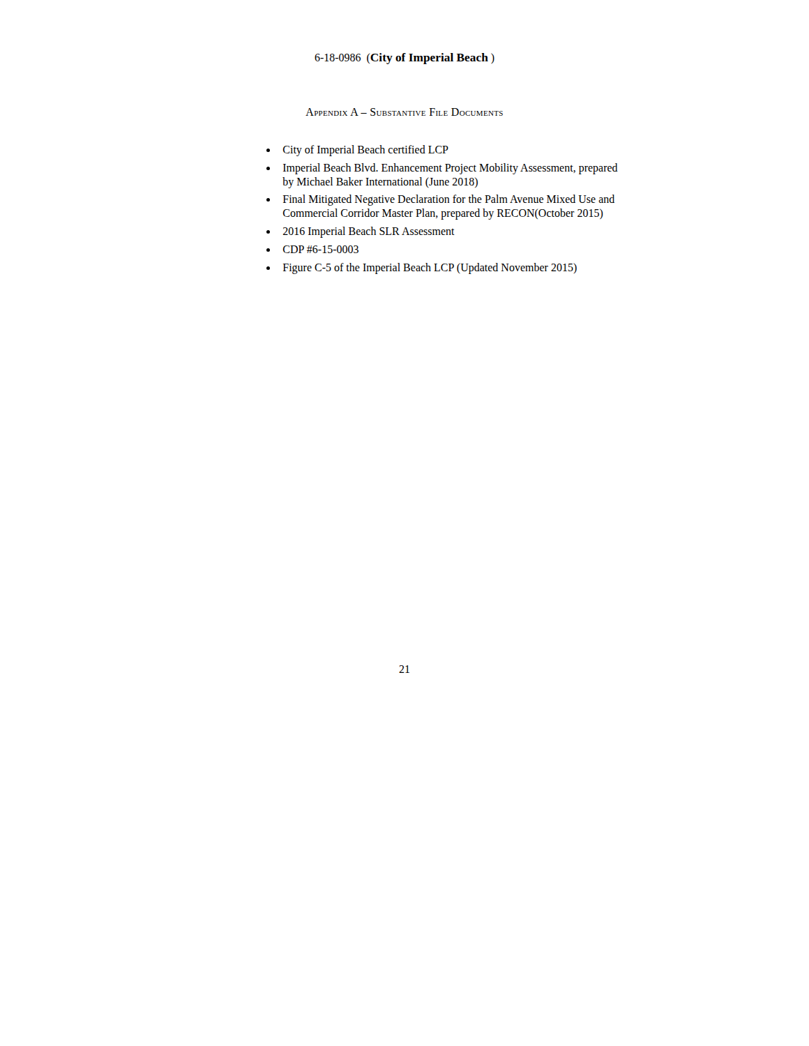6-18-0986 (City of Imperial Beach )
Appendix A – Substantive File Documents
City of Imperial Beach certified LCP
Imperial Beach Blvd. Enhancement Project Mobility Assessment, prepared by Michael Baker International (June 2018)
Final Mitigated Negative Declaration for the Palm Avenue Mixed Use and Commercial Corridor Master Plan, prepared by RECON(October 2015)
2016 Imperial Beach SLR Assessment
CDP #6-15-0003
Figure C-5 of the Imperial Beach LCP (Updated November 2015)
21